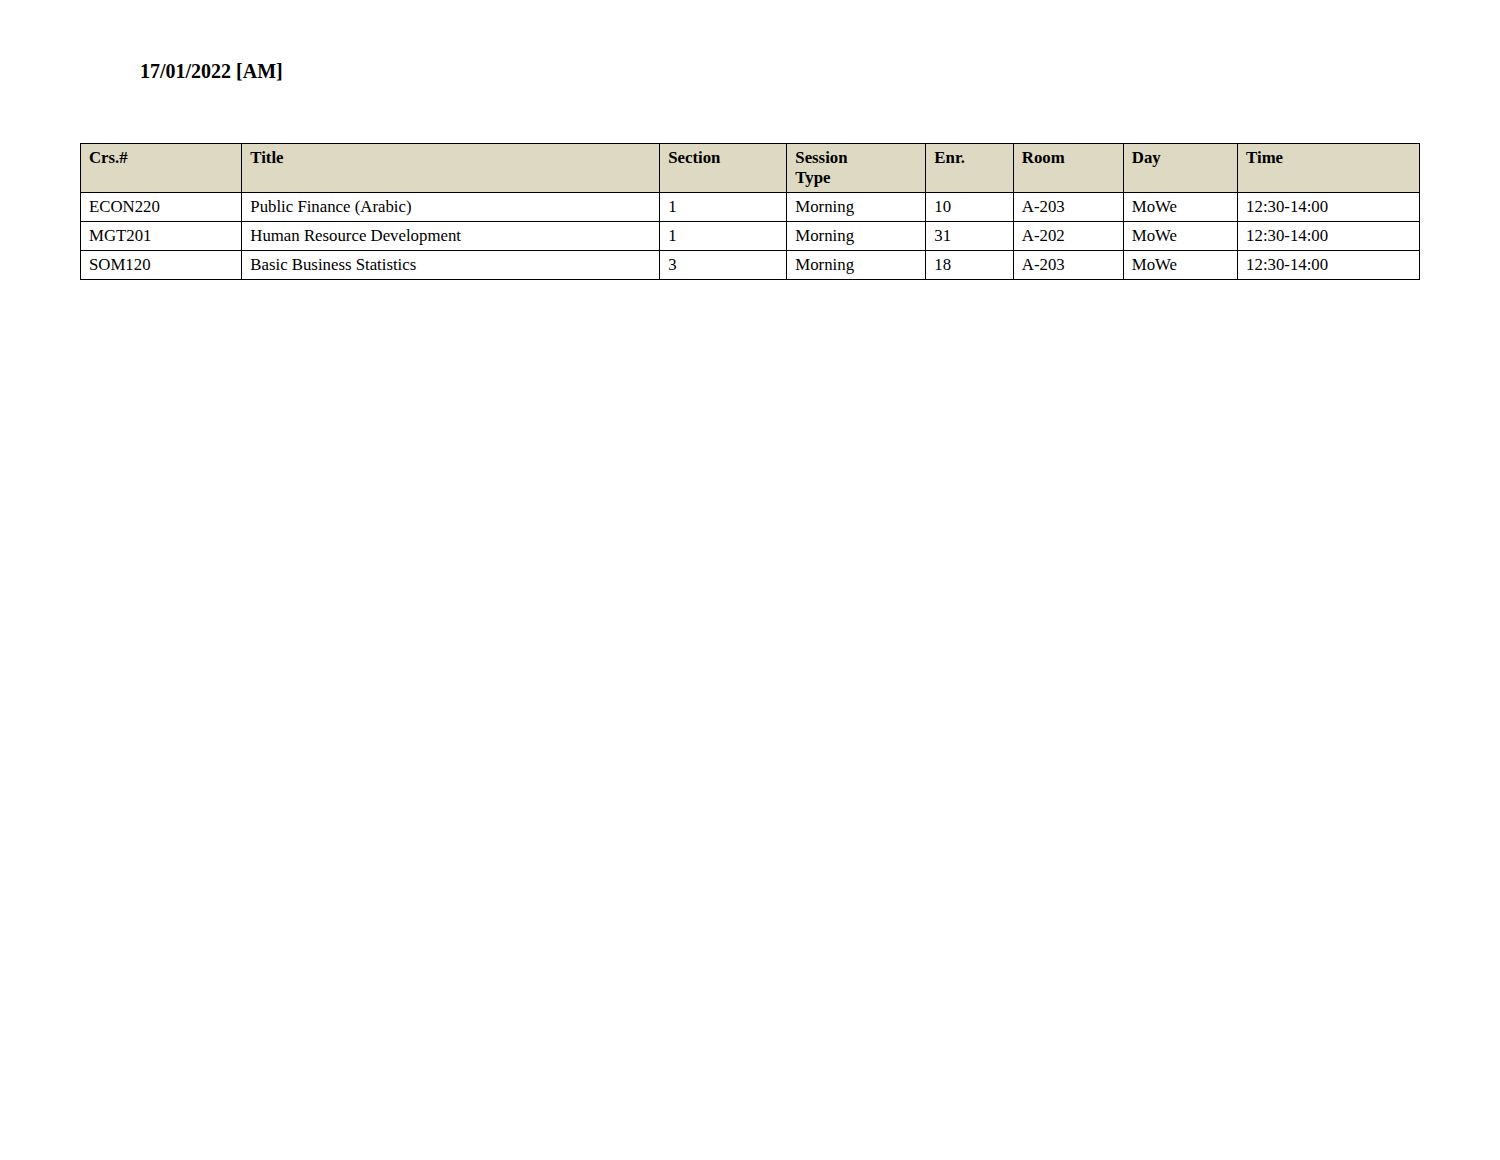17/01/2022 [AM]
Course sessions scheduled on 17 January 2022, morning
| Crs.# | Title | Section | Session Type | Enr. | Room | Day | Time |
| --- | --- | --- | --- | --- | --- | --- | --- |
| ECON220 | Public Finance (Arabic) | 1 | Morning | 10 | A-203 | MoWe | 12:30-14:00 |
| MGT201 | Human Resource Development | 1 | Morning | 31 | A-202 | MoWe | 12:30-14:00 |
| SOM120 | Basic Business Statistics | 3 | Morning | 18 | A-203 | MoWe | 12:30-14:00 |